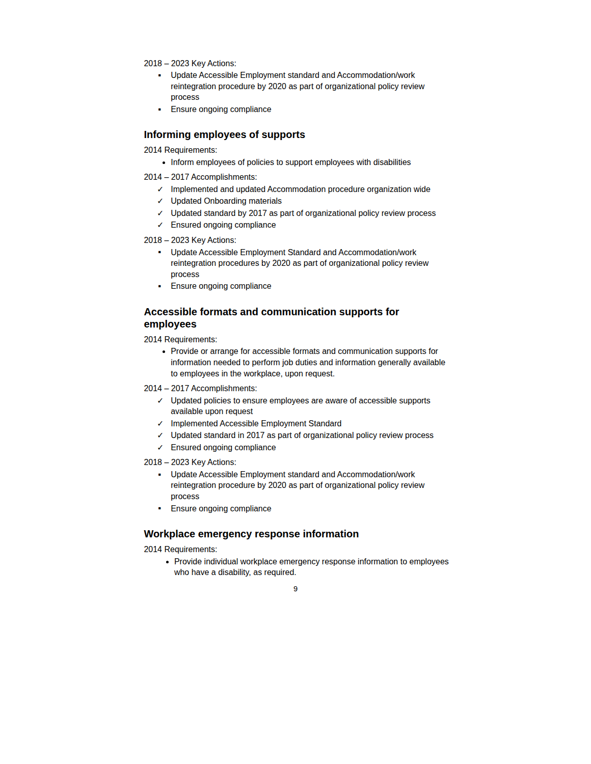2018 – 2023 Key Actions:
Update Accessible Employment standard and Accommodation/work reintegration procedure by 2020 as part of organizational policy review process
Ensure ongoing compliance
Informing employees of supports
2014 Requirements:
Inform employees of policies to support employees with disabilities
2014 – 2017 Accomplishments:
Implemented and updated Accommodation procedure organization wide
Updated Onboarding materials
Updated standard by 2017 as part of organizational policy review process
Ensured ongoing compliance
2018 – 2023 Key Actions:
Update Accessible Employment Standard and Accommodation/work reintegration procedures by 2020 as part of organizational policy review process
Ensure ongoing compliance
Accessible formats and communication supports for employees
2014 Requirements:
Provide or arrange for accessible formats and communication supports for information needed to perform job duties and information generally available to employees in the workplace, upon request.
2014 – 2017 Accomplishments:
Updated policies to ensure employees are aware of accessible supports available upon request
Implemented Accessible Employment Standard
Updated standard in 2017 as part of organizational policy review process
Ensured ongoing compliance
2018 – 2023 Key Actions:
Update Accessible Employment standard and Accommodation/work reintegration procedure by 2020 as part of organizational policy review process
Ensure ongoing compliance
Workplace emergency response information
2014 Requirements:
Provide individual workplace emergency response information to employees who have a disability, as required.
9